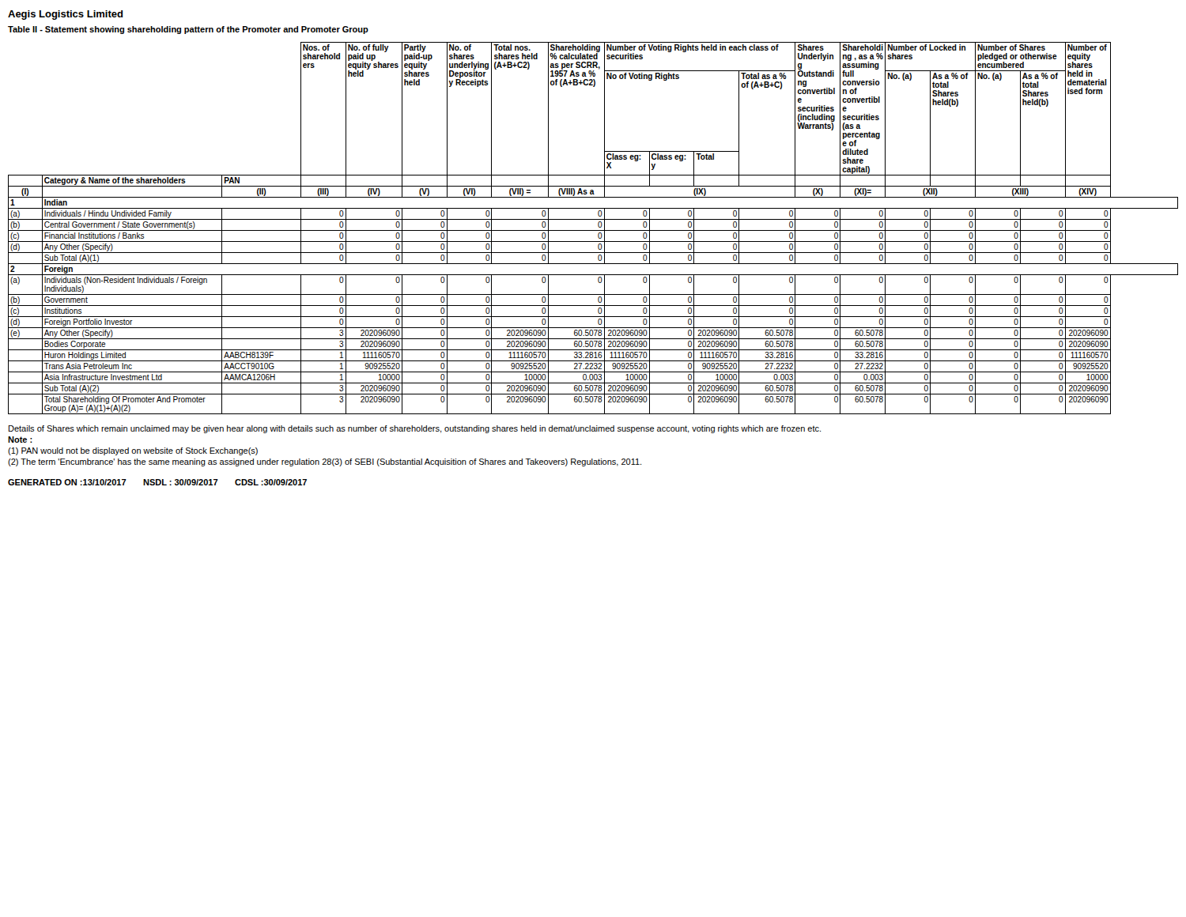Aegis Logistics Limited
Table II - Statement showing shareholding pattern of the Promoter and Promoter Group
| | | | Nos. of shareholders | No. of fully paid up equity shares held | Partly paid-up equity shares held | No. of shares underlying Depository Receipts | Total nos. shares held (A+B+C2) | Shareholding % calculated as per SCRR, 1957 As a % of (A+B+C2) | Number of Voting Rights held in each class of securities | Shares Underlying Outstanding convertible securities (including Warrants) | Shareholding , as a % assuming full conversion of convertible securities (as a percentage of diluted share capital) | Number of Locked in shares | Number of Shares pledged or otherwise encumbered | Number of equity shares held in dematerialised form |
| --- | --- | --- | --- | --- | --- | --- | --- | --- | --- | --- | --- | --- | --- | --- |
| No of Voting Rights | Total as a % of (A+B+C) | No. (a) | As a % of total Shares held(b) | No. (a) | As a % of total Shares held(b) |
| Class eg: X | Class eg: y | Total |
| | Category & Name of the shareholders | PAN | | | | | | | | | | | | | | | | | |
| (I) | | (II) | (III) | (IV) | (V) | (VI) | (VII) = | (VIII) As a | (IX) | (X) | (XI)= | (XII) | (XIII) | (XIV) |
| 1 | Indian |
| (a) | Individuals / Hindu Undivided Family | | 0 | 0 | 0 | 0 | 0 | 0 | 0 | 0 | 0 | 0 | 0 | 0 | 0 | 0 | 0 | 0 | 0 |
| (b) | Central Government / State Government(s) | | 0 | 0 | 0 | 0 | 0 | 0 | 0 | 0 | 0 | 0 | 0 | 0 | 0 | 0 | 0 | 0 | 0 |
| (c) | Financial Institutions / Banks | | 0 | 0 | 0 | 0 | 0 | 0 | 0 | 0 | 0 | 0 | 0 | 0 | 0 | 0 | 0 | 0 | 0 |
| (d) | Any Other (Specify) | | 0 | 0 | 0 | 0 | 0 | 0 | 0 | 0 | 0 | 0 | 0 | 0 | 0 | 0 | 0 | 0 | 0 |
| | Sub Total (A)(1) | | 0 | 0 | 0 | 0 | 0 | 0 | 0 | 0 | 0 | 0 | 0 | 0 | 0 | 0 | 0 | 0 | 0 |
| 2 | Foreign |
| (a) | Individuals (Non-Resident Individuals / Foreign Individuals) | | 0 | 0 | 0 | 0 | 0 | 0 | 0 | 0 | 0 | 0 | 0 | 0 | 0 | 0 | 0 | 0 | 0 |
| (b) | Government | | 0 | 0 | 0 | 0 | 0 | 0 | 0 | 0 | 0 | 0 | 0 | 0 | 0 | 0 | 0 | 0 | 0 |
| (c) | Institutions | | 0 | 0 | 0 | 0 | 0 | 0 | 0 | 0 | 0 | 0 | 0 | 0 | 0 | 0 | 0 | 0 | 0 |
| (d) | Foreign Portfolio Investor | | 0 | 0 | 0 | 0 | 0 | 0 | 0 | 0 | 0 | 0 | 0 | 0 | 0 | 0 | 0 | 0 | 0 |
| (e) | Any Other (Specify) | | 3 | 202096090 | 0 | 0 | 202096090 | 60.5078 | 202096090 | 0 | 202096090 | 60.5078 | 0 | 60.5078 | 0 | 0 | 0 | 0 | 202096090 |
| | Bodies Corporate | | 3 | 202096090 | 0 | 0 | 202096090 | 60.5078 | 202096090 | 0 | 202096090 | 60.5078 | 0 | 60.5078 | 0 | 0 | 0 | 0 | 202096090 |
| | Huron Holdings Limited | AABCH8139F | 1 | 111160570 | 0 | 0 | 111160570 | 33.2816 | 111160570 | 0 | 111160570 | 33.2816 | 0 | 33.2816 | 0 | 0 | 0 | 0 | 111160570 |
| | Trans Asia Petroleum Inc | AACCT9010G | 1 | 90925520 | 0 | 0 | 90925520 | 27.2232 | 90925520 | 0 | 90925520 | 27.2232 | 0 | 27.2232 | 0 | 0 | 0 | 0 | 90925520 |
| | Asia Infrastructure Investment Ltd | AAMCA1206H | 1 | 10000 | 0 | 0 | 10000 | 0.003 | 10000 | 0 | 10000 | 0.003 | 0 | 0.003 | 0 | 0 | 0 | 0 | 10000 |
| | Sub Total (A)(2) | | 3 | 202096090 | 0 | 0 | 202096090 | 60.5078 | 202096090 | 0 | 202096090 | 60.5078 | 0 | 60.5078 | 0 | 0 | 0 | 0 | 202096090 |
| | Total Shareholding Of Promoter And Promoter Group (A)= (A)(1)+(A)(2) | | 3 | 202096090 | 0 | 0 | 202096090 | 60.5078 | 202096090 | 0 | 202096090 | 60.5078 | 0 | 60.5078 | 0 | 0 | 0 | 0 | 202096090 |
Details of Shares which remain unclaimed may be given hear along with details such as number of shareholders, outstanding shares held in demat/unclaimed suspense account, voting rights which are frozen etc.
Note :
(1) PAN would not be displayed on website of Stock Exchange(s)
(2) The term 'Encumbrance' has the same meaning as assigned under regulation 28(3) of SEBI (Substantial Acquisition of Shares and Takeovers) Regulations, 2011.
GENERATED ON :13/10/2017 NSDL : 30/09/2017 CDSL :30/09/2017